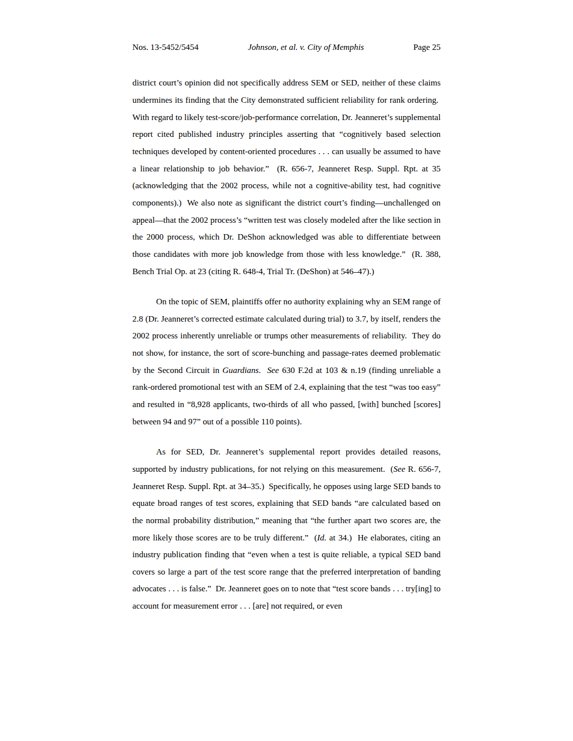Nos. 13-5452/5454
Johnson, et al. v. City of Memphis
Page 25
district court’s opinion did not specifically address SEM or SED, neither of these claims undermines its finding that the City demonstrated sufficient reliability for rank ordering. With regard to likely test-score/job-performance correlation, Dr. Jeanneret’s supplemental report cited published industry principles asserting that “cognitively based selection techniques developed by content-oriented procedures . . . can usually be assumed to have a linear relationship to job behavior.” (R. 656-7, Jeanneret Resp. Suppl. Rpt. at 35 (acknowledging that the 2002 process, while not a cognitive-ability test, had cognitive components).) We also note as significant the district court’s finding—unchallenged on appeal—that the 2002 process’s “written test was closely modeled after the like section in the 2000 process, which Dr. DeShon acknowledged was able to differentiate between those candidates with more job knowledge from those with less knowledge.” (R. 388, Bench Trial Op. at 23 (citing R. 648-4, Trial Tr. (DeShon) at 546–47).)
On the topic of SEM, plaintiffs offer no authority explaining why an SEM range of 2.8 (Dr. Jeanneret’s corrected estimate calculated during trial) to 3.7, by itself, renders the 2002 process inherently unreliable or trumps other measurements of reliability. They do not show, for instance, the sort of score-bunching and passage-rates deemed problematic by the Second Circuit in Guardians. See 630 F.2d at 103 & n.19 (finding unreliable a rank-ordered promotional test with an SEM of 2.4, explaining that the test “was too easy” and resulted in “8,928 applicants, two-thirds of all who passed, [with] bunched [scores] between 94 and 97” out of a possible 110 points).
As for SED, Dr. Jeanneret’s supplemental report provides detailed reasons, supported by industry publications, for not relying on this measurement. (See R. 656-7, Jeanneret Resp. Suppl. Rpt. at 34–35.) Specifically, he opposes using large SED bands to equate broad ranges of test scores, explaining that SED bands “are calculated based on the normal probability distribution,” meaning that “the further apart two scores are, the more likely those scores are to be truly different.” (Id. at 34.) He elaborates, citing an industry publication finding that “even when a test is quite reliable, a typical SED band covers so large a part of the test score range that the preferred interpretation of banding advocates . . . is false.” Dr. Jeanneret goes on to note that “test score bands . . . try[ing] to account for measurement error . . . [are] not required, or even